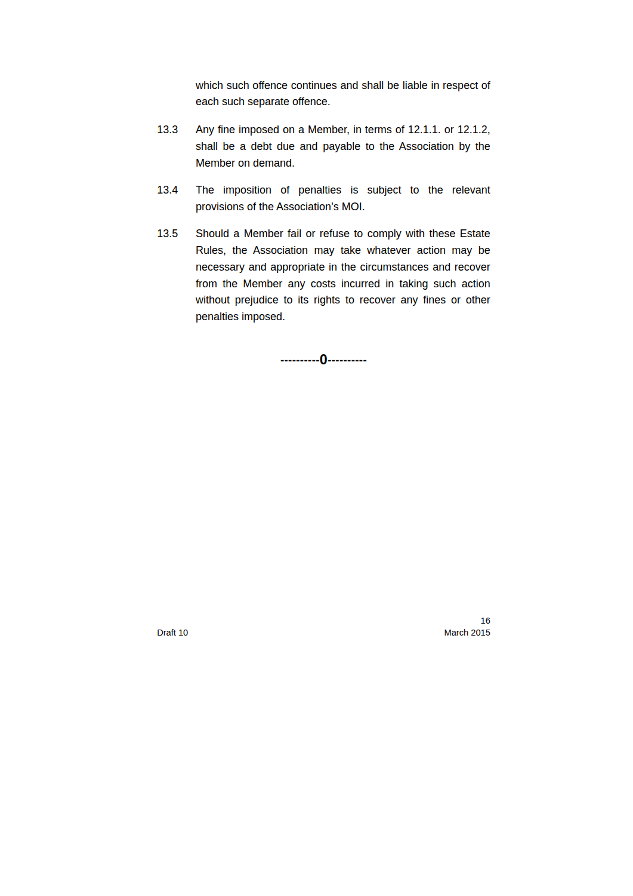which such offence continues and shall be liable in respect of each such separate offence.
13.3
Any fine imposed on a Member, in terms of 12.1.1. or 12.1.2, shall be a debt due and payable to the Association by the Member on demand.
13.4
The imposition of penalties is subject to the relevant provisions of the Association’s MOI.
13.5
Should a Member fail or refuse to comply with these Estate Rules, the Association may take whatever action may be necessary and appropriate in the circumstances and recover from the Member any costs incurred in taking such action without prejudice to its rights to recover any fines or other penalties imposed.
----------0----------
16
Draft 10
March 2015